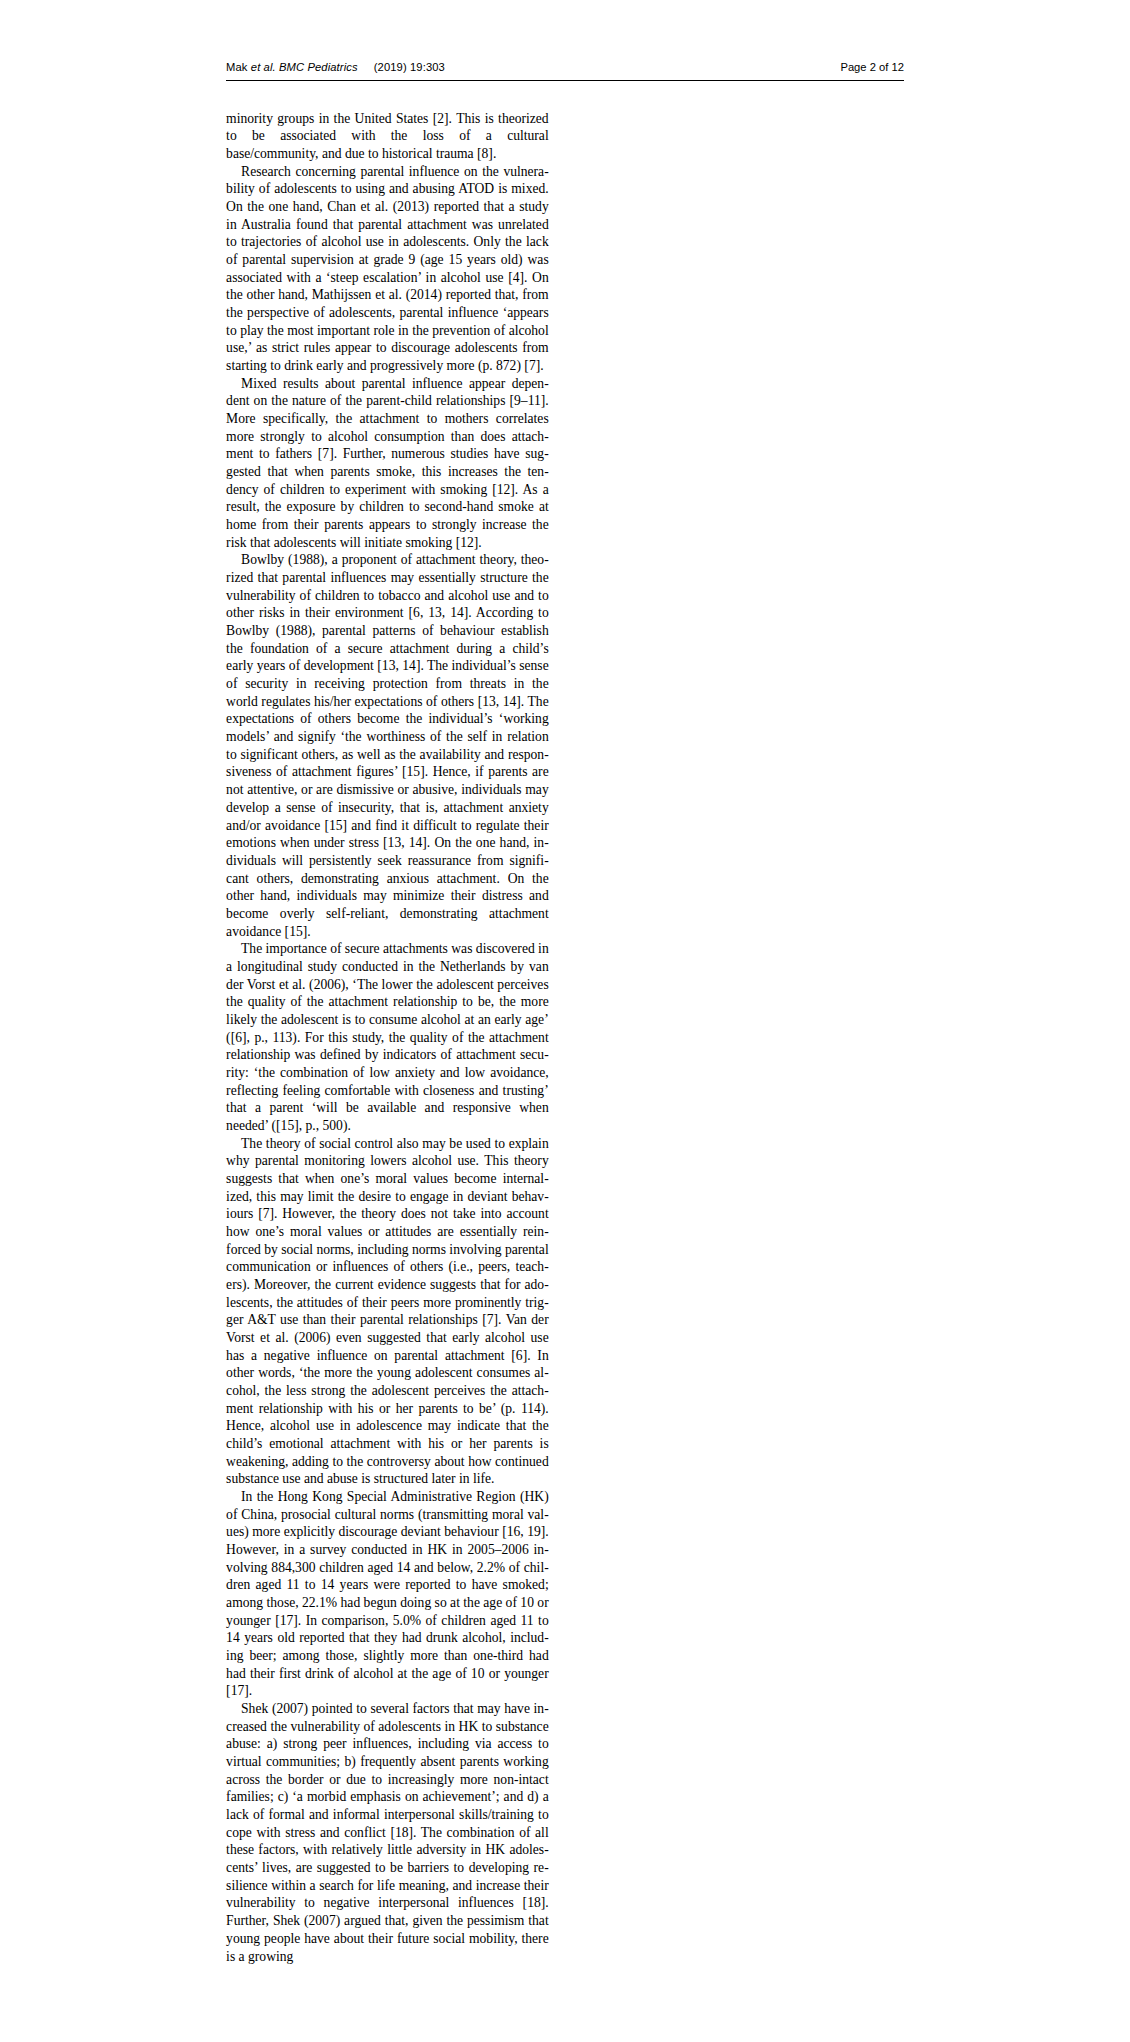Mak et al. BMC Pediatrics (2019) 19:303
Page 2 of 12
minority groups in the United States [2]. This is theorized to be associated with the loss of a cultural base/community, and due to historical trauma [8].
Research concerning parental influence on the vulnerability of adolescents to using and abusing ATOD is mixed. On the one hand, Chan et al. (2013) reported that a study in Australia found that parental attachment was unrelated to trajectories of alcohol use in adolescents. Only the lack of parental supervision at grade 9 (age 15 years old) was associated with a ‘steep escalation’ in alcohol use [4]. On the other hand, Mathijssen et al. (2014) reported that, from the perspective of adolescents, parental influence ‘appears to play the most important role in the prevention of alcohol use,’ as strict rules appear to discourage adolescents from starting to drink early and progressively more (p. 872) [7].
Mixed results about parental influence appear dependent on the nature of the parent-child relationships [9–11]. More specifically, the attachment to mothers correlates more strongly to alcohol consumption than does attachment to fathers [7]. Further, numerous studies have suggested that when parents smoke, this increases the tendency of children to experiment with smoking [12]. As a result, the exposure by children to second-hand smoke at home from their parents appears to strongly increase the risk that adolescents will initiate smoking [12].
Bowlby (1988), a proponent of attachment theory, theorized that parental influences may essentially structure the vulnerability of children to tobacco and alcohol use and to other risks in their environment [6, 13, 14]. According to Bowlby (1988), parental patterns of behaviour establish the foundation of a secure attachment during a child’s early years of development [13, 14]. The individual’s sense of security in receiving protection from threats in the world regulates his/her expectations of others [13, 14]. The expectations of others become the individual’s ‘working models’ and signify ‘the worthiness of the self in relation to significant others, as well as the availability and responsiveness of attachment figures’ [15]. Hence, if parents are not attentive, or are dismissive or abusive, individuals may develop a sense of insecurity, that is, attachment anxiety and/or avoidance [15] and find it difficult to regulate their emotions when under stress [13, 14]. On the one hand, individuals will persistently seek reassurance from significant others, demonstrating anxious attachment. On the other hand, individuals may minimize their distress and become overly self-reliant, demonstrating attachment avoidance [15].
The importance of secure attachments was discovered in a longitudinal study conducted in the Netherlands by van der Vorst et al. (2006), ‘The lower the adolescent perceives the quality of the attachment relationship to be, the more likely the adolescent is to consume alcohol at an early age’ ([6], p., 113). For this study, the quality of the attachment relationship was defined by indicators of attachment security: ‘the combination of low anxiety and low avoidance, reflecting feeling comfortable with closeness and trusting’ that a parent ‘will be available and responsive when needed’ ([15], p., 500).
The theory of social control also may be used to explain why parental monitoring lowers alcohol use. This theory suggests that when one’s moral values become internalized, this may limit the desire to engage in deviant behaviours [7]. However, the theory does not take into account how one’s moral values or attitudes are essentially reinforced by social norms, including norms involving parental communication or influences of others (i.e., peers, teachers). Moreover, the current evidence suggests that for adolescents, the attitudes of their peers more prominently trigger A&T use than their parental relationships [7]. Van der Vorst et al. (2006) even suggested that early alcohol use has a negative influence on parental attachment [6]. In other words, ‘the more the young adolescent consumes alcohol, the less strong the adolescent perceives the attachment relationship with his or her parents to be’ (p. 114). Hence, alcohol use in adolescence may indicate that the child’s emotional attachment with his or her parents is weakening, adding to the controversy about how continued substance use and abuse is structured later in life.
In the Hong Kong Special Administrative Region (HK) of China, prosocial cultural norms (transmitting moral values) more explicitly discourage deviant behaviour [16, 19]. However, in a survey conducted in HK in 2005–2006 involving 884,300 children aged 14 and below, 2.2% of children aged 11 to 14 years were reported to have smoked; among those, 22.1% had begun doing so at the age of 10 or younger [17]. In comparison, 5.0% of children aged 11 to 14 years old reported that they had drunk alcohol, including beer; among those, slightly more than one-third had had their first drink of alcohol at the age of 10 or younger [17].
Shek (2007) pointed to several factors that may have increased the vulnerability of adolescents in HK to substance abuse: a) strong peer influences, including via access to virtual communities; b) frequently absent parents working across the border or due to increasingly more non-intact families; c) ‘a morbid emphasis on achievement’; and d) a lack of formal and informal interpersonal skills/training to cope with stress and conflict [18]. The combination of all these factors, with relatively little adversity in HK adolescents’ lives, are suggested to be barriers to developing resilience within a search for life meaning, and increase their vulnerability to negative interpersonal influences [18]. Further, Shek (2007) argued that, given the pessimism that young people have about their future social mobility, there is a growing